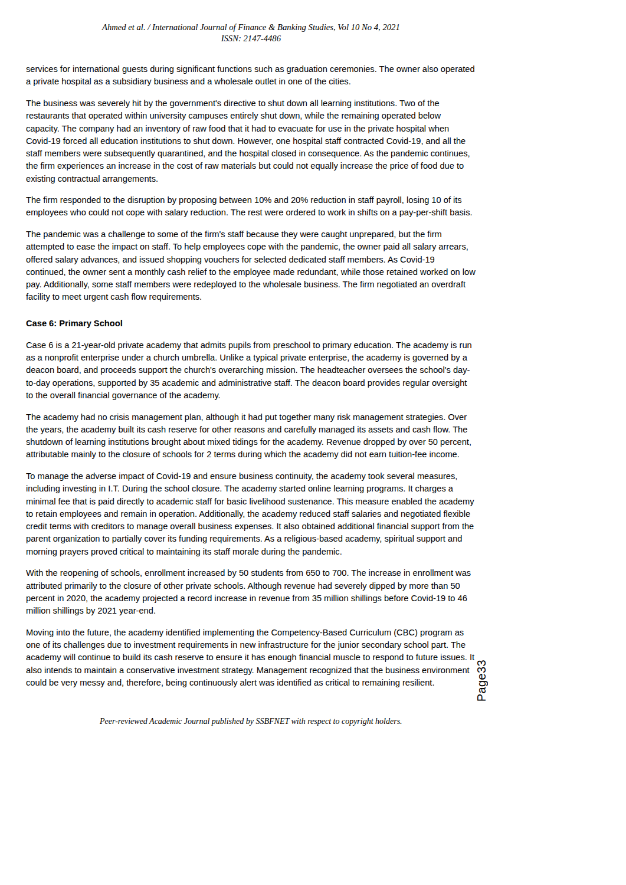Ahmed et al. / International Journal of Finance & Banking Studies, Vol 10 No 4, 2021
ISSN: 2147-4486
services for international guests during significant functions such as graduation ceremonies. The owner also operated a private hospital as a subsidiary business and a wholesale outlet in one of the cities.
The business was severely hit by the government's directive to shut down all learning institutions. Two of the restaurants that operated within university campuses entirely shut down, while the remaining operated below capacity. The company had an inventory of raw food that it had to evacuate for use in the private hospital when Covid-19 forced all education institutions to shut down. However, one hospital staff contracted Covid-19, and all the staff members were subsequently quarantined, and the hospital closed in consequence. As the pandemic continues, the firm experiences an increase in the cost of raw materials but could not equally increase the price of food due to existing contractual arrangements.
The firm responded to the disruption by proposing between 10% and 20% reduction in staff payroll, losing 10 of its employees who could not cope with salary reduction. The rest were ordered to work in shifts on a pay-per-shift basis.
The pandemic was a challenge to some of the firm's staff because they were caught unprepared, but the firm attempted to ease the impact on staff. To help employees cope with the pandemic, the owner paid all salary arrears, offered salary advances, and issued shopping vouchers for selected dedicated staff members. As Covid-19 continued, the owner sent a monthly cash relief to the employee made redundant, while those retained worked on low pay. Additionally, some staff members were redeployed to the wholesale business. The firm negotiated an overdraft facility to meet urgent cash flow requirements.
Case 6: Primary School
Case 6 is a 21-year-old private academy that admits pupils from preschool to primary education. The academy is run as a nonprofit enterprise under a church umbrella. Unlike a typical private enterprise, the academy is governed by a deacon board, and proceeds support the church's overarching mission. The headteacher oversees the school's day-to-day operations, supported by 35 academic and administrative staff. The deacon board provides regular oversight to the overall financial governance of the academy.
The academy had no crisis management plan, although it had put together many risk management strategies. Over the years, the academy built its cash reserve for other reasons and carefully managed its assets and cash flow. The shutdown of learning institutions brought about mixed tidings for the academy. Revenue dropped by over 50 percent, attributable mainly to the closure of schools for 2 terms during which the academy did not earn tuition-fee income.
To manage the adverse impact of Covid-19 and ensure business continuity, the academy took several measures, including investing in I.T. During the school closure. The academy started online learning programs. It charges a minimal fee that is paid directly to academic staff for basic livelihood sustenance. This measure enabled the academy to retain employees and remain in operation. Additionally, the academy reduced staff salaries and negotiated flexible credit terms with creditors to manage overall business expenses. It also obtained additional financial support from the parent organization to partially cover its funding requirements. As a religious-based academy, spiritual support and morning prayers proved critical to maintaining its staff morale during the pandemic.
With the reopening of schools, enrollment increased by 50 students from 650 to 700. The increase in enrollment was attributed primarily to the closure of other private schools. Although revenue had severely dipped by more than 50 percent in 2020, the academy projected a record increase in revenue from 35 million shillings before Covid-19 to 46 million shillings by 2021 year-end.
Moving into the future, the academy identified implementing the Competency-Based Curriculum (CBC) program as one of its challenges due to investment requirements in new infrastructure for the junior secondary school part. The academy will continue to build its cash reserve to ensure it has enough financial muscle to respond to future issues. It also intends to maintain a conservative investment strategy. Management recognized that the business environment could be very messy and, therefore, being continuously alert was identified as critical to remaining resilient.
Page33 Peer-reviewed Academic Journal published by SSBFNET with respect to copyright holders.